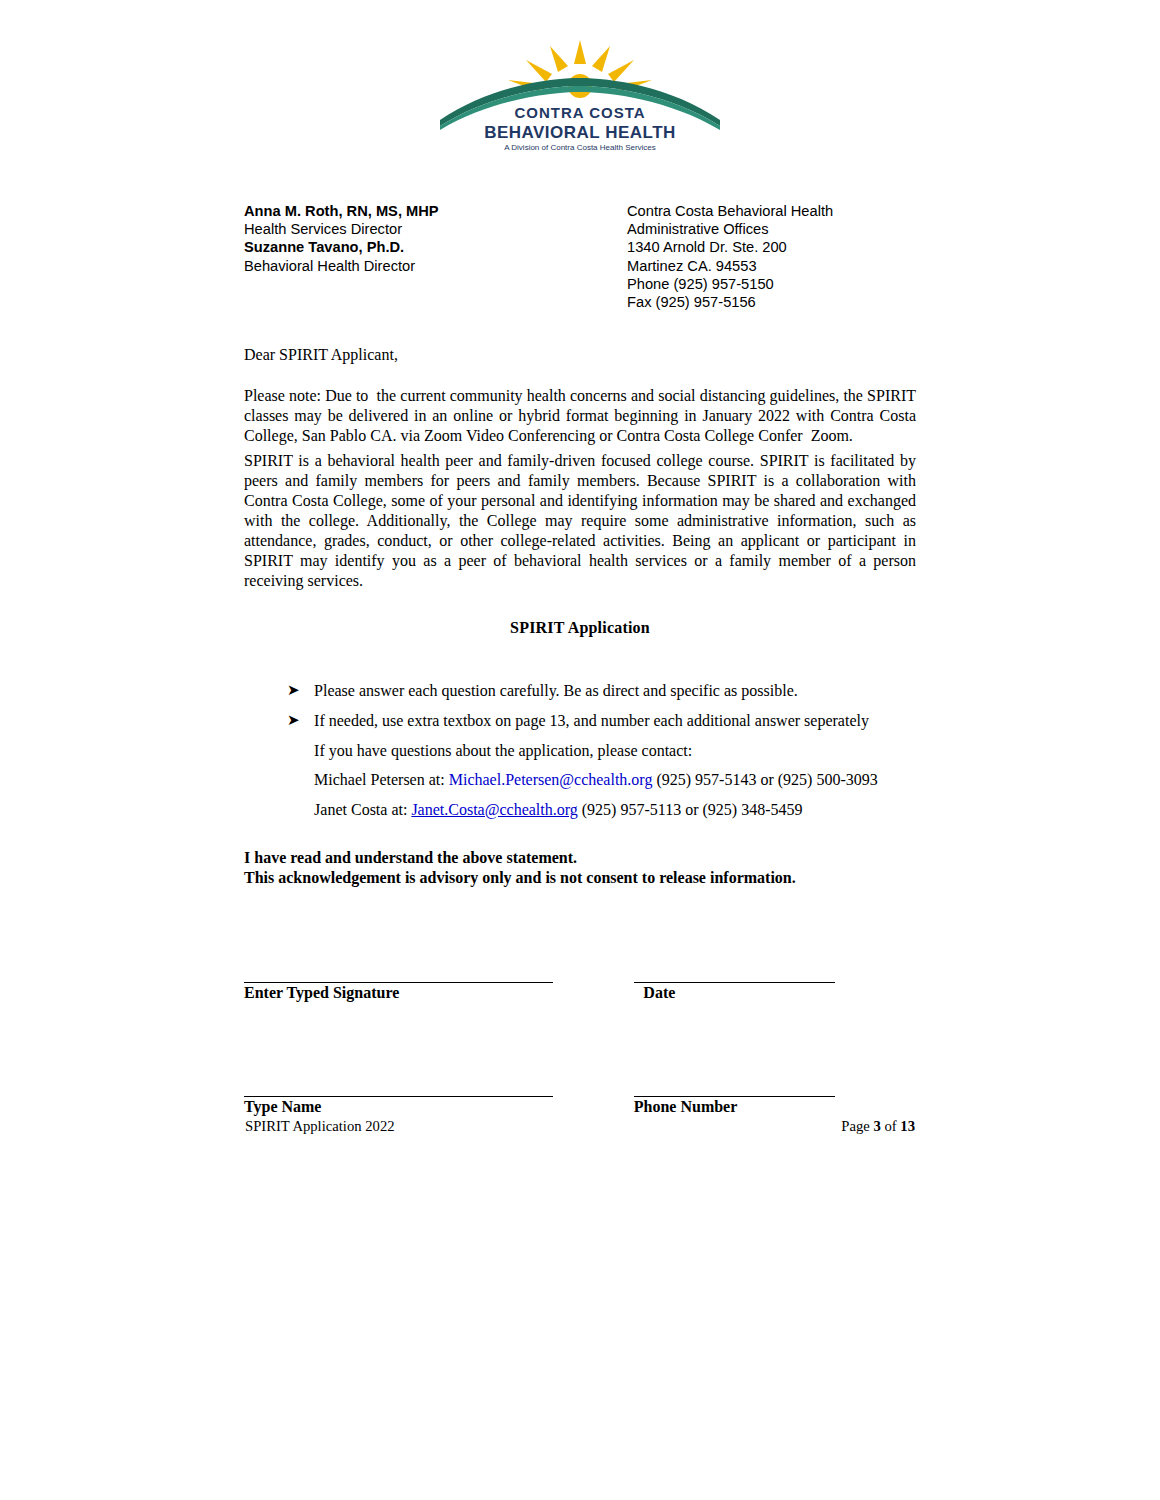CONTRA COSTA BEHAVIORAL HEALTH A Division of Contra Costa Health Services
| Anna M. Roth, RN, MS, MHP Health Services Director Suzanne Tavano, Ph.D. Behavioral Health Director | Contra Costa Behavioral Health Administrative Offices 1340 Arnold Dr. Ste. 200 Martinez CA. 94553 Phone (925) 957-5150 Fax (925) 957-5156 |
Dear SPIRIT Applicant,
Please note: Due to the current community health concerns and social distancing guidelines, the SPIRIT classes may be delivered in an online or hybrid format beginning in January 2022 with Contra Costa College, San Pablo CA. via Zoom Video Conferencing or Contra Costa College Confer Zoom.
SPIRIT is a behavioral health peer and family-driven focused college course. SPIRIT is facilitated by peers and family members for peers and family members. Because SPIRIT is a collaboration with Contra Costa College, some of your personal and identifying information may be shared and exchanged with the college. Additionally, the College may require some administrative information, such as attendance, grades, conduct, or other college-related activities. Being an applicant or participant in SPIRIT may identify you as a peer of behavioral health services or a family member of a person receiving services.
SPIRIT Application
Please answer each question carefully. Be as direct and specific as possible.
If needed, use extra textbox on page 13, and number each additional answer seperately
If you have questions about the application, please contact:
Michael Petersen at: Michael.Petersen@cchealth.org (925) 957-5143 or (925) 500-3093
Janet Costa at: Janet.Costa@cchealth.org (925) 957-5113 or (925) 348-5459
I have read and understand the above statement.
This acknowledgement is advisory only and is not consent to release information.
| Enter Typed Signature | | Date | |
| Type Name | | Phone Number | |
| SPIRIT Application 2022 | Page 3 of 13 |